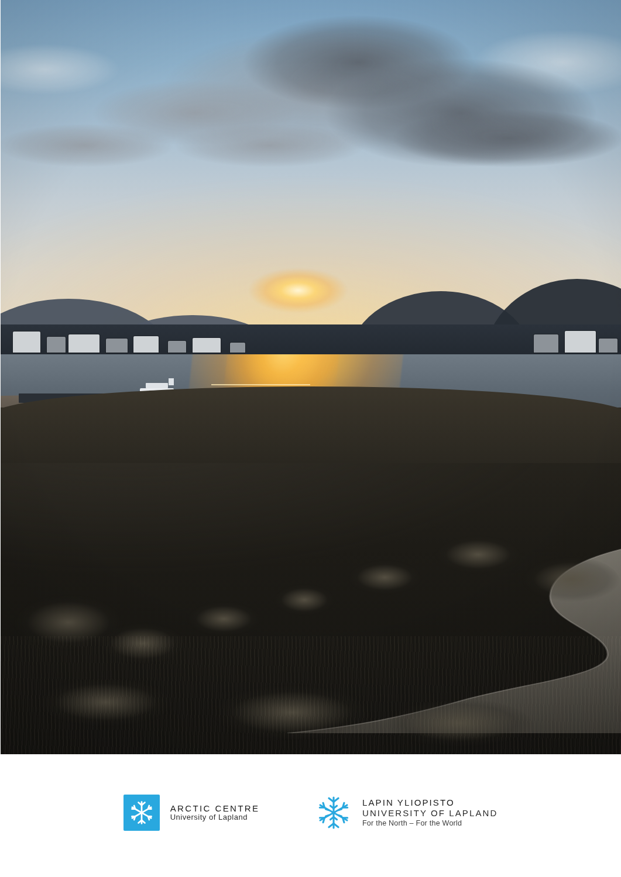Arctic Centre University of Lapland
Lapin yliopisto University of Lapland For the North – For the World